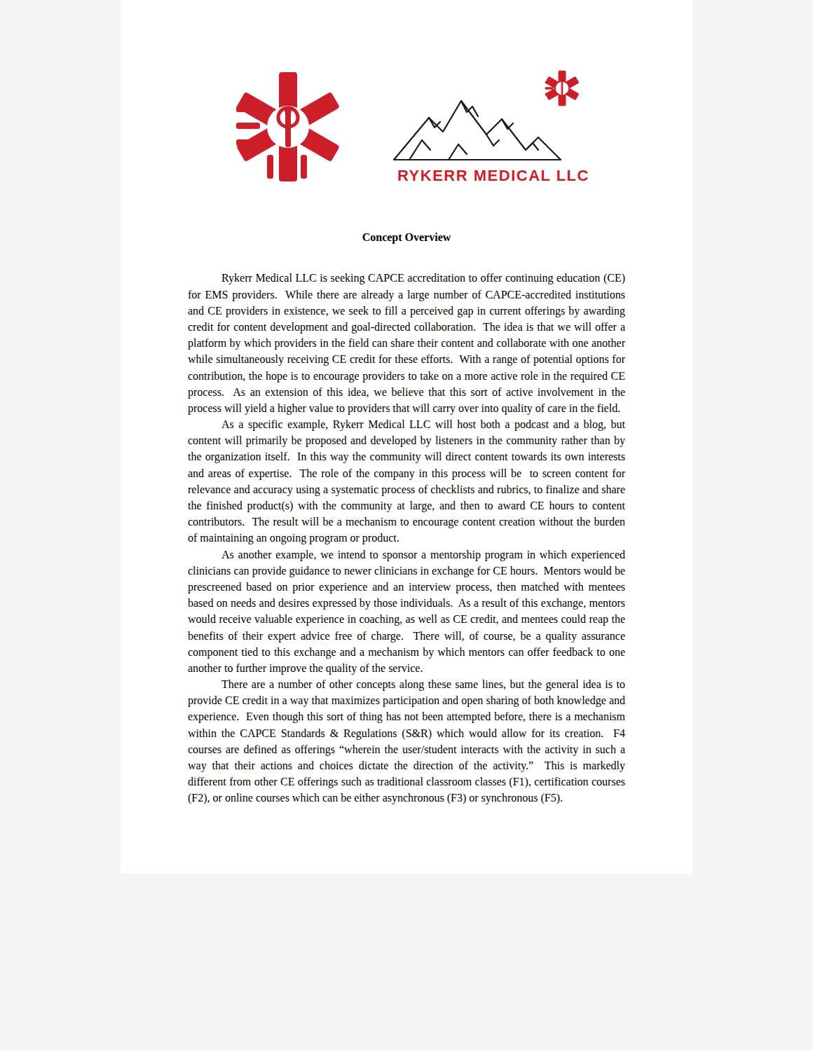RYKERR MEDICAL LLC
Concept Overview
Rykerr Medical LLC is seeking CAPCE accreditation to offer continuing education (CE) for EMS providers. While there are already a large number of CAPCE-accredited institutions and CE providers in existence, we seek to fill a perceived gap in current offerings by awarding credit for content development and goal-directed collaboration. The idea is that we will offer a platform by which providers in the field can share their content and collaborate with one another while simultaneously receiving CE credit for these efforts. With a range of potential options for contribution, the hope is to encourage providers to take on a more active role in the required CE process. As an extension of this idea, we believe that this sort of active involvement in the process will yield a higher value to providers that will carry over into quality of care in the field.
As a specific example, Rykerr Medical LLC will host both a podcast and a blog, but content will primarily be proposed and developed by listeners in the community rather than by the organization itself. In this way the community will direct content towards its own interests and areas of expertise. The role of the company in this process will be to screen content for relevance and accuracy using a systematic process of checklists and rubrics, to finalize and share the finished product(s) with the community at large, and then to award CE hours to content contributors. The result will be a mechanism to encourage content creation without the burden of maintaining an ongoing program or product.
As another example, we intend to sponsor a mentorship program in which experienced clinicians can provide guidance to newer clinicians in exchange for CE hours. Mentors would be prescreened based on prior experience and an interview process, then matched with mentees based on needs and desires expressed by those individuals. As a result of this exchange, mentors would receive valuable experience in coaching, as well as CE credit, and mentees could reap the benefits of their expert advice free of charge. There will, of course, be a quality assurance component tied to this exchange and a mechanism by which mentors can offer feedback to one another to further improve the quality of the service.
There are a number of other concepts along these same lines, but the general idea is to provide CE credit in a way that maximizes participation and open sharing of both knowledge and experience. Even though this sort of thing has not been attempted before, there is a mechanism within the CAPCE Standards & Regulations (S&R) which would allow for its creation. F4 courses are defined as offerings “wherein the user/student interacts with the activity in such a way that their actions and choices dictate the direction of the activity.” This is markedly different from other CE offerings such as traditional classroom classes (F1), certification courses (F2), or online courses which can be either asynchronous (F3) or synchronous (F5).